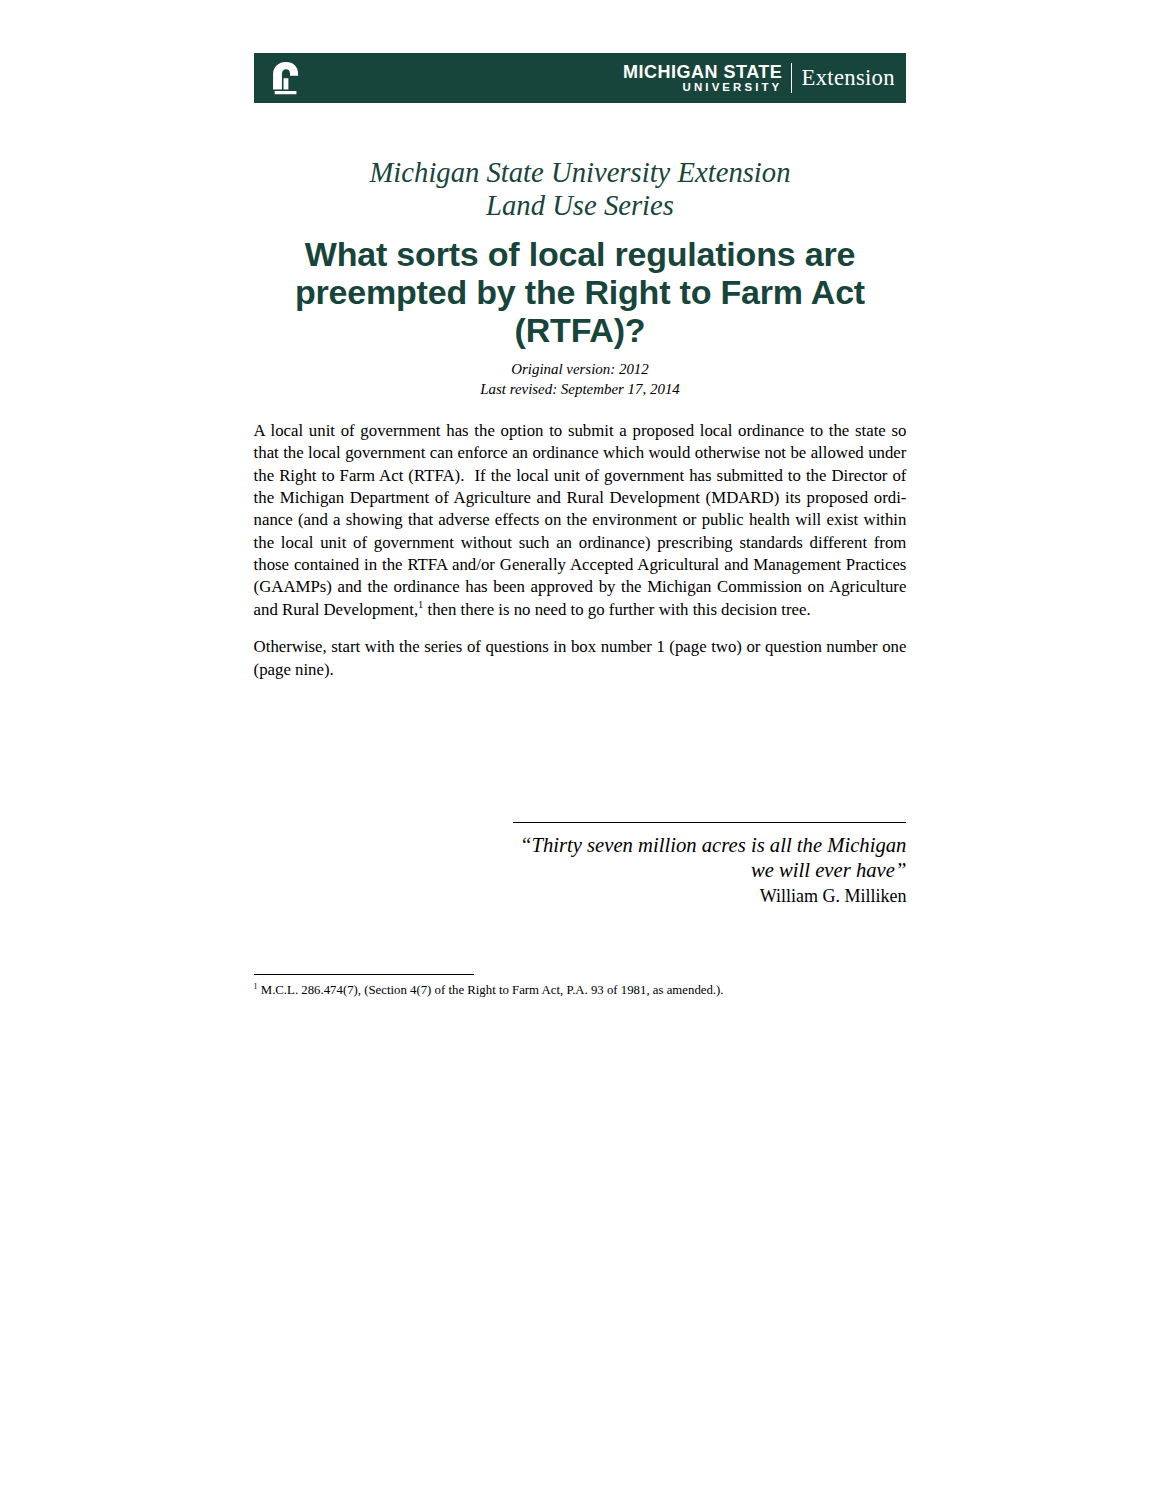MICHIGAN STATE
UNIVERSITY
Extension
Michigan State University Extension
Land Use Series
What sorts of local regulations are preempted by the Right to Farm Act (RTFA)?
Original version: 2012
Last revised: September 17, 2014
A local unit of government has the option to submit a proposed local ordinance to the state so that the local government can enforce an ordinance which would otherwise not be allowed under the Right to Farm Act (RTFA). If the local unit of government has submitted to the Director of the Michigan Department of Agriculture and Rural Development (MDARD) its proposed ordinance (and a showing that adverse effects on the environment or public health will exist within the local unit of government without such an ordinance) prescribing standards different from those contained in the RTFA and/or Generally Accepted Agricultural and Management Practices (GAAMPs) and the ordinance has been approved by the Michigan Commission on Agriculture and Rural Development,1 then there is no need to go further with this decision tree.
Otherwise, start with the series of questions in box number 1 (page two) or question number one (page nine).
“Thirty seven million acres is all the Michigan we will ever have”
William G. Milliken
1 M.C.L. 286.474(7), (Section 4(7) of the Right to Farm Act, P.A. 93 of 1981, as amended.).